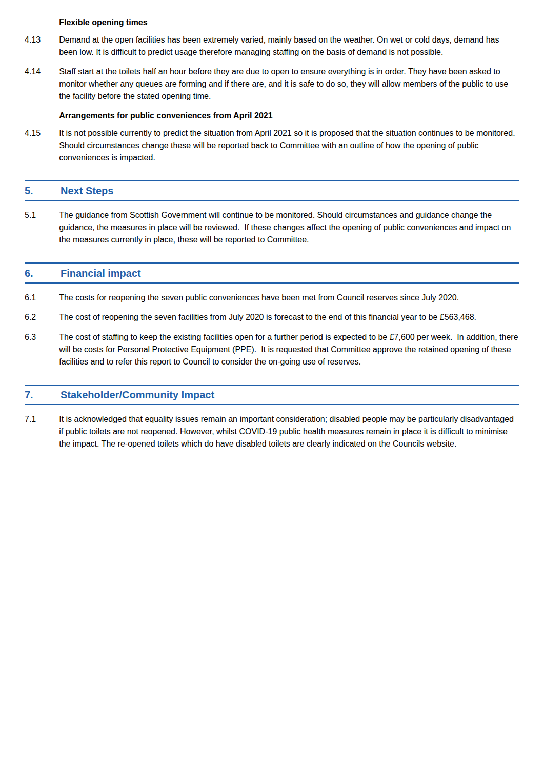Flexible opening times
4.13
Demand at the open facilities has been extremely varied, mainly based on the weather. On wet or cold days, demand has been low. It is difficult to predict usage therefore managing staffing on the basis of demand is not possible.
4.14
Staff start at the toilets half an hour before they are due to open to ensure everything is in order. They have been asked to monitor whether any queues are forming and if there are, and it is safe to do so, they will allow members of the public to use the facility before the stated opening time.
Arrangements for public conveniences from April 2021
4.15
It is not possible currently to predict the situation from April 2021 so it is proposed that the situation continues to be monitored. Should circumstances change these will be reported back to Committee with an outline of how the opening of public conveniences is impacted.
5.
Next Steps
5.1
The guidance from Scottish Government will continue to be monitored. Should circumstances and guidance change the guidance, the measures in place will be reviewed. If these changes affect the opening of public conveniences and impact on the measures currently in place, these will be reported to Committee.
6.
Financial impact
6.1
The costs for reopening the seven public conveniences have been met from Council reserves since July 2020.
6.2
The cost of reopening the seven facilities from July 2020 is forecast to the end of this financial year to be £563,468.
6.3
The cost of staffing to keep the existing facilities open for a further period is expected to be £7,600 per week. In addition, there will be costs for Personal Protective Equipment (PPE). It is requested that Committee approve the retained opening of these facilities and to refer this report to Council to consider the on-going use of reserves.
7.
Stakeholder/Community Impact
7.1
It is acknowledged that equality issues remain an important consideration; disabled people may be particularly disadvantaged if public toilets are not reopened. However, whilst COVID-19 public health measures remain in place it is difficult to minimise the impact. The re-opened toilets which do have disabled toilets are clearly indicated on the Councils website.